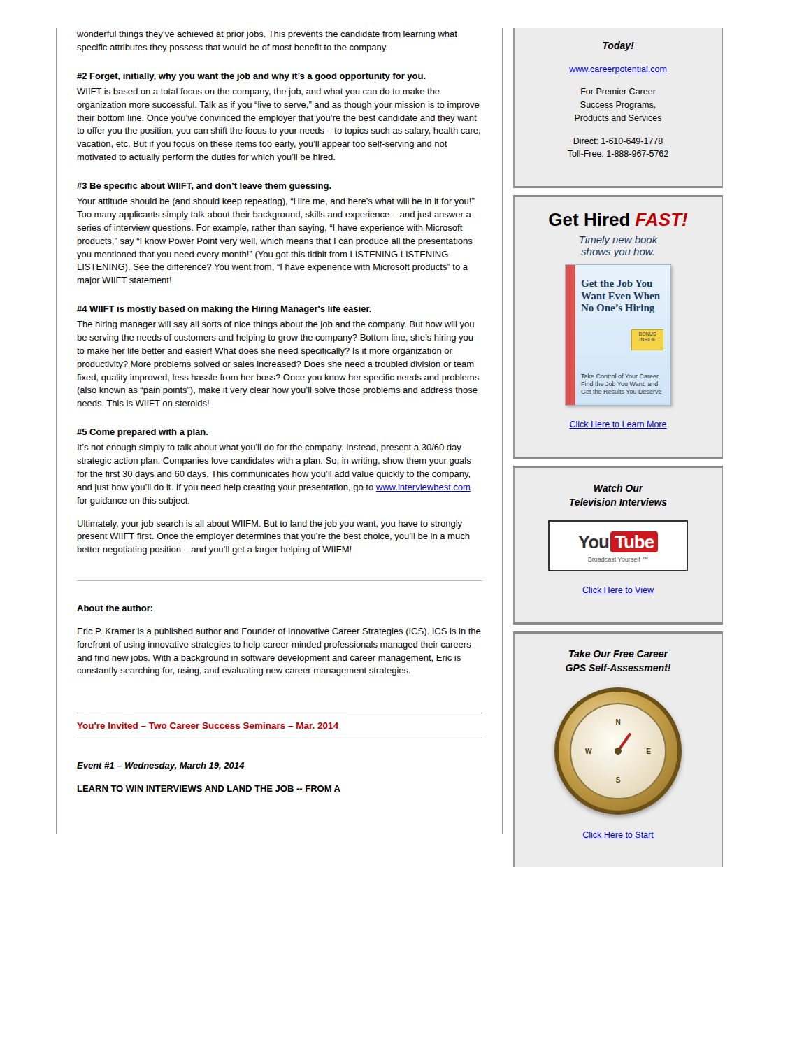wonderful things they’ve achieved at prior jobs. This prevents the candidate from learning what specific attributes they possess that would be of most benefit to the company.
#2 Forget, initially, why you want the job and why it’s a good opportunity for you.
WIIFT is based on a total focus on the company, the job, and what you can do to make the organization more successful. Talk as if you “live to serve,” and as though your mission is to improve their bottom line. Once you’ve convinced the employer that you’re the best candidate and they want to offer you the position, you can shift the focus to your needs – to topics such as salary, health care, vacation, etc. But if you focus on these items too early, you’ll appear too self-serving and not motivated to actually perform the duties for which you’ll be hired.
#3 Be specific about WIIFT, and don’t leave them guessing.
Your attitude should be (and should keep repeating), “Hire me, and here’s what will be in it for you!” Too many applicants simply talk about their background, skills and experience – and just answer a series of interview questions. For example, rather than saying, “I have experience with Microsoft products,” say “I know Power Point very well, which means that I can produce all the presentations you mentioned that you need every month!” (You got this tidbit from LISTENING LISTENING LISTENING). See the difference? You went from, “I have experience with Microsoft products” to a major WIIFT statement!
#4 WIIFT is mostly based on making the Hiring Manager's life easier.
The hiring manager will say all sorts of nice things about the job and the company. But how will you be serving the needs of customers and helping to grow the company? Bottom line, she’s hiring you to make her life better and easier! What does she need specifically? Is it more organization or productivity? More problems solved or sales increased? Does she need a troubled division or team fixed, quality improved, less hassle from her boss? Once you know her specific needs and problems (also known as “pain points”), make it very clear how you’ll solve those problems and address those needs. This is WIIFT on steroids!
#5 Come prepared with a plan.
It’s not enough simply to talk about what you'll do for the company. Instead, present a 30/60 day strategic action plan. Companies love candidates with a plan. So, in writing, show them your goals for the first 30 days and 60 days. This communicates how you’ll add value quickly to the company, and just how you’ll do it. If you need help creating your presentation, go to www.interviewbest.com for guidance on this subject.
Ultimately, your job search is all about WIIFM. But to land the job you want, you have to strongly present WIIFT first. Once the employer determines that you’re the best choice, you’ll be in a much better negotiating position – and you’ll get a larger helping of WIIFM!
About the author:
Eric P. Kramer is a published author and Founder of Innovative Career Strategies (ICS). ICS is in the forefront of using innovative strategies to help career-minded professionals managed their careers and find new jobs. With a background in software development and career management, Eric is constantly searching for, using, and evaluating new career management strategies.
You're Invited – Two Career Success Seminars – Mar. 2014
Event #1 – Wednesday, March 19, 2014
LEARN TO WIN INTERVIEWS AND LAND THE JOB -- FROM A
Today!
www.careerpotential.com
For Premier Career
Success Programs,
Products and Services
Direct: 1-610-649-1778
Toll-Free: 1-888-967-5762
Get Hired FAST!
Timely new book
shows you how.
Get the Job You Want Even When No One’s Hiring
BONUS
INSIDE
Take Control of Your Career, Find the Job You Want, and Get the Results You Deserve
Click Here to Learn More
Watch Our
Television Interviews
YouTube
Broadcast Yourself ™
Click Here to View
Take Our Free Career
GPS Self-Assessment!
N S E W
Click Here to Start